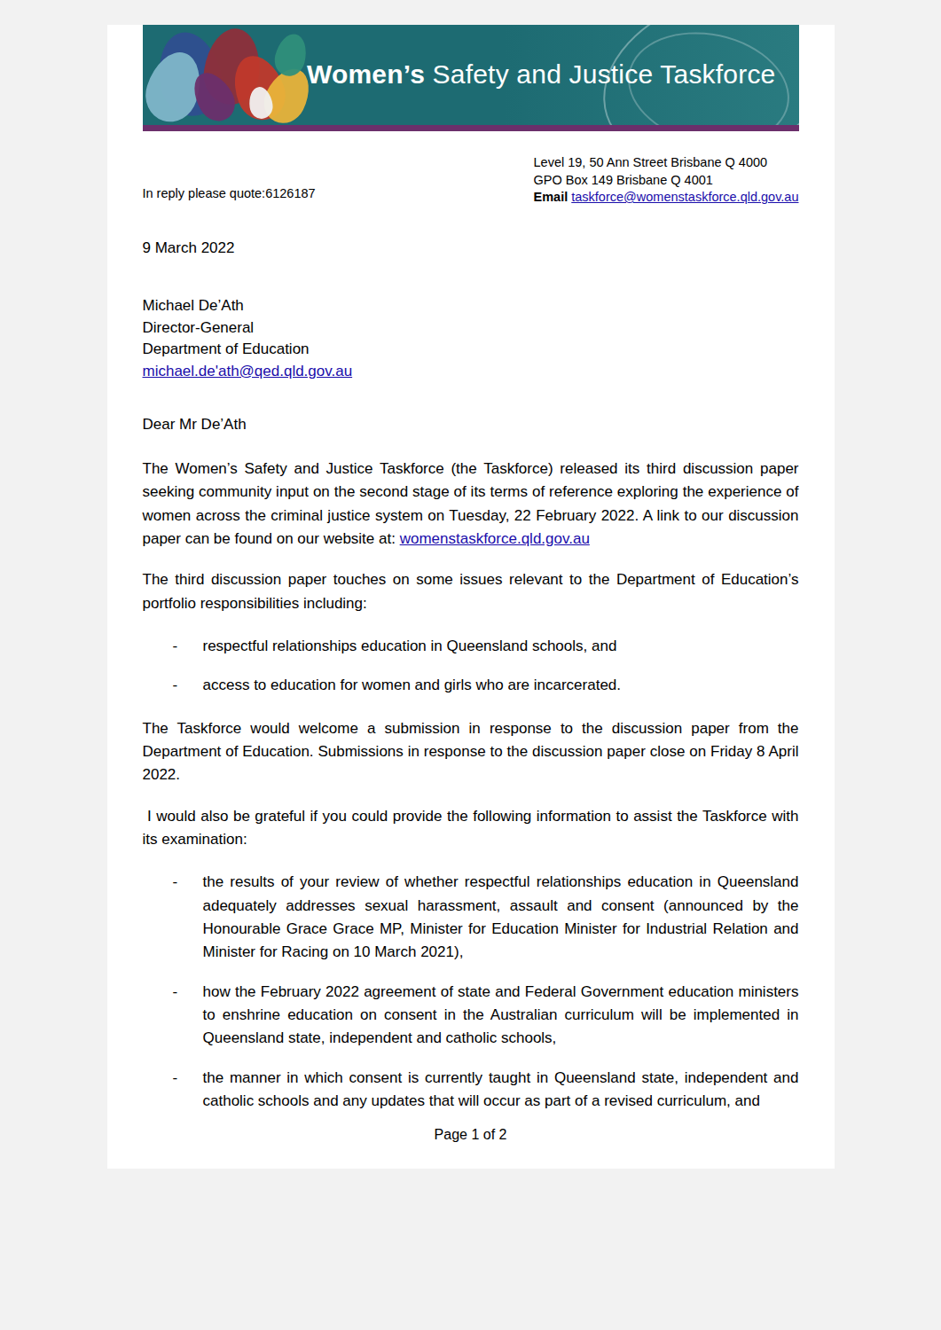Women’s Safety and Justice Taskforce
In reply please quote:6126187
Level 19, 50 Ann Street Brisbane Q 4000
GPO Box 149 Brisbane Q 4001
Email taskforce@womenstaskforce.qld.gov.au
9 March 2022
Michael De’Ath
Director-General
Department of Education
michael.de'ath@qed.qld.gov.au
Dear Mr De’Ath
The Women’s Safety and Justice Taskforce (the Taskforce) released its third discussion paper seeking community input on the second stage of its terms of reference exploring the experience of women across the criminal justice system on Tuesday, 22 February 2022. A link to our discussion paper can be found on our website at: womenstaskforce.qld.gov.au
The third discussion paper touches on some issues relevant to the Department of Education’s portfolio responsibilities including:
respectful relationships education in Queensland schools, and
access to education for women and girls who are incarcerated.
The Taskforce would welcome a submission in response to the discussion paper from the Department of Education. Submissions in response to the discussion paper close on Friday 8 April 2022.
I would also be grateful if you could provide the following information to assist the Taskforce with its examination:
the results of your review of whether respectful relationships education in Queensland adequately addresses sexual harassment, assault and consent (announced by the Honourable Grace Grace MP, Minister for Education Minister for Industrial Relation and Minister for Racing on 10 March 2021),
how the February 2022 agreement of state and Federal Government education ministers to enshrine education on consent in the Australian curriculum will be implemented in Queensland state, independent and catholic schools,
the manner in which consent is currently taught in Queensland state, independent and catholic schools and any updates that will occur as part of a revised curriculum, and
Page 1 of 2